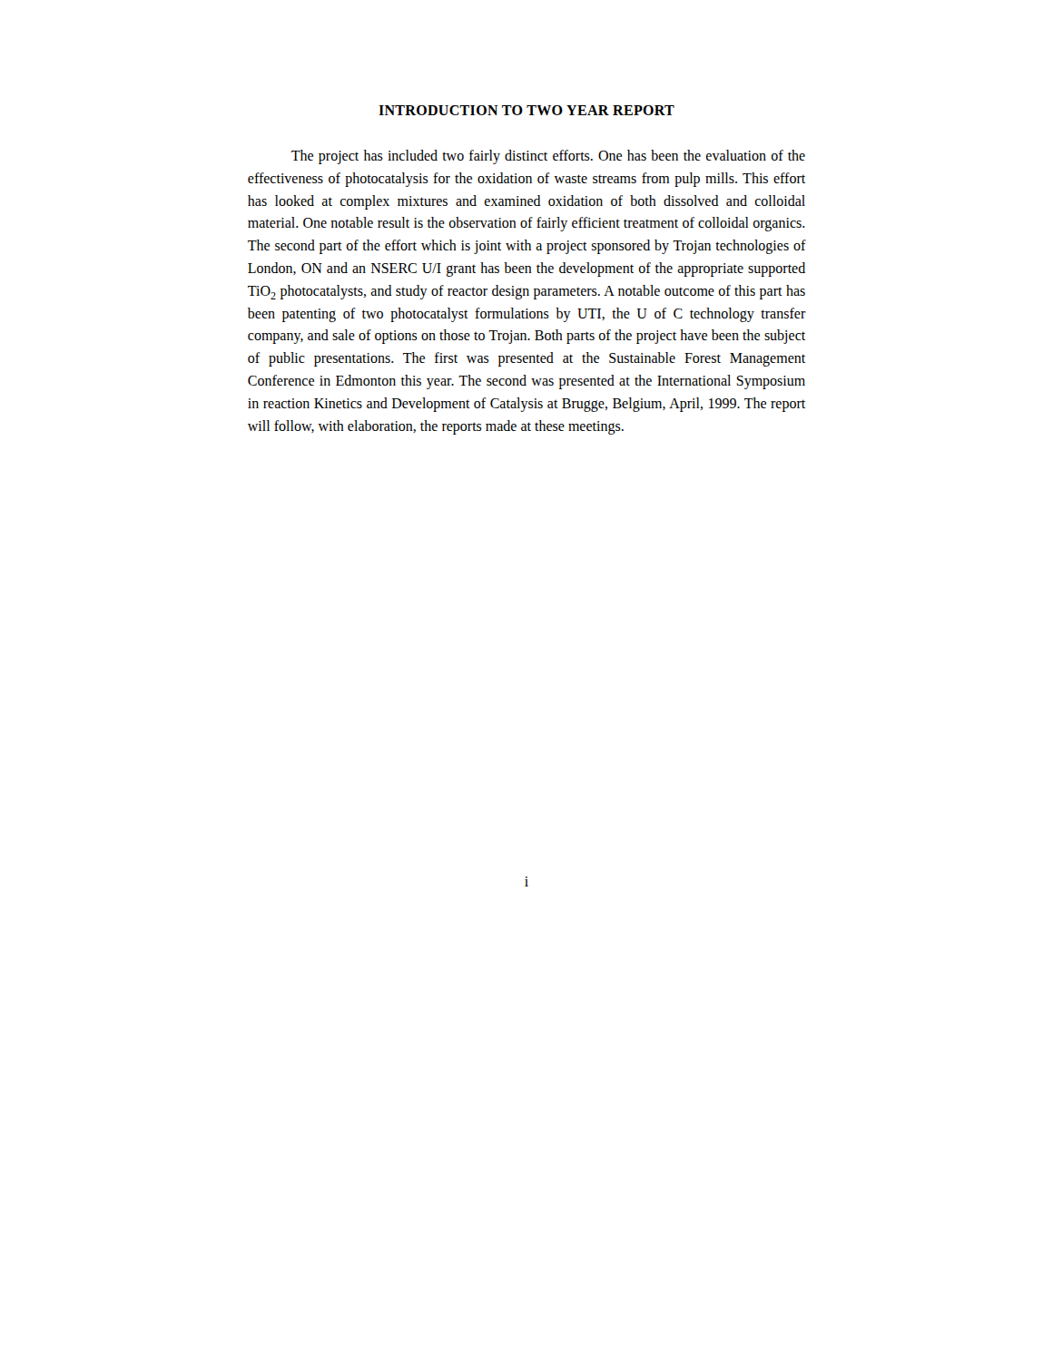Introduction to Two Year Report
The project has included two fairly distinct efforts. One has been the evaluation of the effectiveness of photocatalysis for the oxidation of waste streams from pulp mills. This effort has looked at complex mixtures and examined oxidation of both dissolved and colloidal material. One notable result is the observation of fairly efficient treatment of colloidal organics. The second part of the effort which is joint with a project sponsored by Trojan technologies of London, ON and an NSERC U/I grant has been the development of the appropriate supported TiO2 photocatalysts, and study of reactor design parameters. A notable outcome of this part has been patenting of two photocatalyst formulations by UTI, the U of C technology transfer company, and sale of options on those to Trojan. Both parts of the project have been the subject of public presentations. The first was presented at the Sustainable Forest Management Conference in Edmonton this year. The second was presented at the International Symposium in reaction Kinetics and Development of Catalysis at Brugge, Belgium, April, 1999. The report will follow, with elaboration, the reports made at these meetings.
i